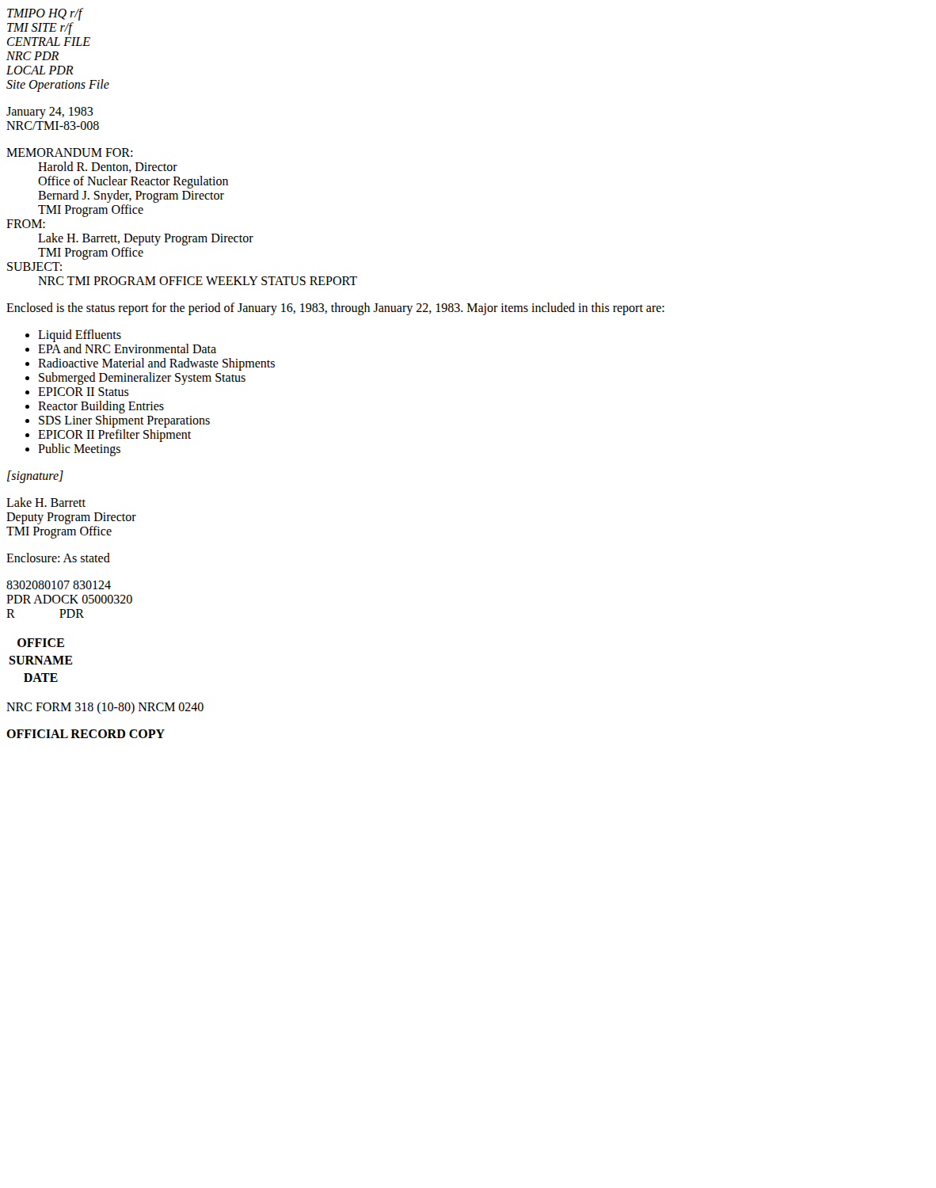TMIPO HQ r/f
TMI SITE r/f
CENTRAL FILE
NRC PDR
LOCAL PDR
Site Operations File
January 24, 1983
NRC/TMI-83-008
MEMORANDUM FOR:
Harold R. Denton, Director
Office of Nuclear Reactor Regulation
Bernard J. Snyder, Program Director
TMI Program Office
FROM:
Lake H. Barrett, Deputy Program Director
TMI Program Office
SUBJECT:
NRC TMI PROGRAM OFFICE WEEKLY STATUS REPORT
Enclosed is the status report for the period of January 16, 1983, through January 22, 1983. Major items included in this report are:
Liquid Effluents
EPA and NRC Environmental Data
Radioactive Material and Radwaste Shipments
Submerged Demineralizer System Status
EPICOR II Status
Reactor Building Entries
SDS Liner Shipment Preparations
EPICOR II Prefilter Shipment
Public Meetings
[signature]
Lake H. Barrett
Deputy Program Director
TMI Program Office
Enclosure: As stated
8302080107 830124
PDR ADOCK 05000320
R PDR
| OFFICE | | | | | | |
| SURNAME | | | | | | |
| DATE | | | | | | |
NRC FORM 318 (10-80) NRCM 0240
OFFICIAL RECORD COPY